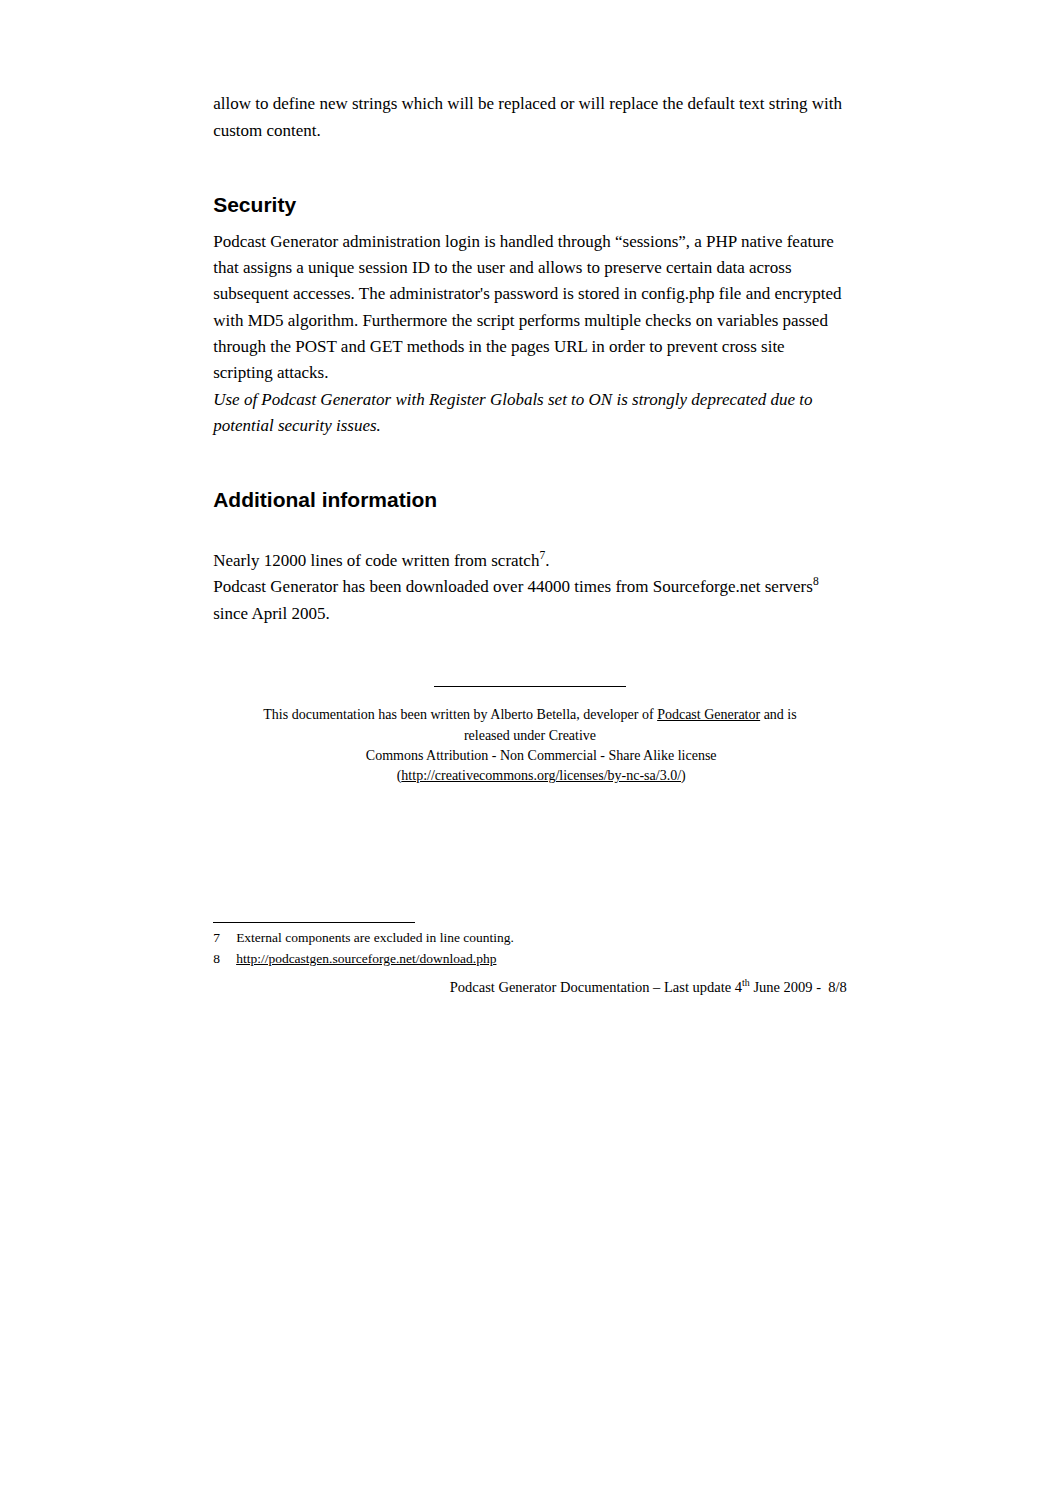allow to define new strings which will be replaced or will replace the default text string with custom content.
Security
Podcast Generator administration login is handled through “sessions”, a PHP native feature that assigns a unique session ID to the user and allows to preserve certain data across subsequent accesses. The administrator's password is stored in config.php file and encrypted with MD5 algorithm. Furthermore the script performs multiple checks on variables passed through the POST and GET methods in the pages URL in order to prevent cross site scripting attacks.
Use of Podcast Generator with Register Globals set to ON is strongly deprecated due to potential security issues.
Additional information
Nearly 12000 lines of code written from scratch7.
Podcast Generator has been downloaded over 44000 times from Sourceforge.net servers8 since April 2005.
This documentation has been written by Alberto Betella, developer of Podcast Generator and is released under Creative Commons Attribution - Non Commercial - Share Alike license (http://creativecommons.org/licenses/by-nc-sa/3.0/)
7 External components are excluded in line counting.
8 http://podcastgen.sourceforge.net/download.php
Podcast Generator Documentation – Last update 4th June 2009 - 8/8